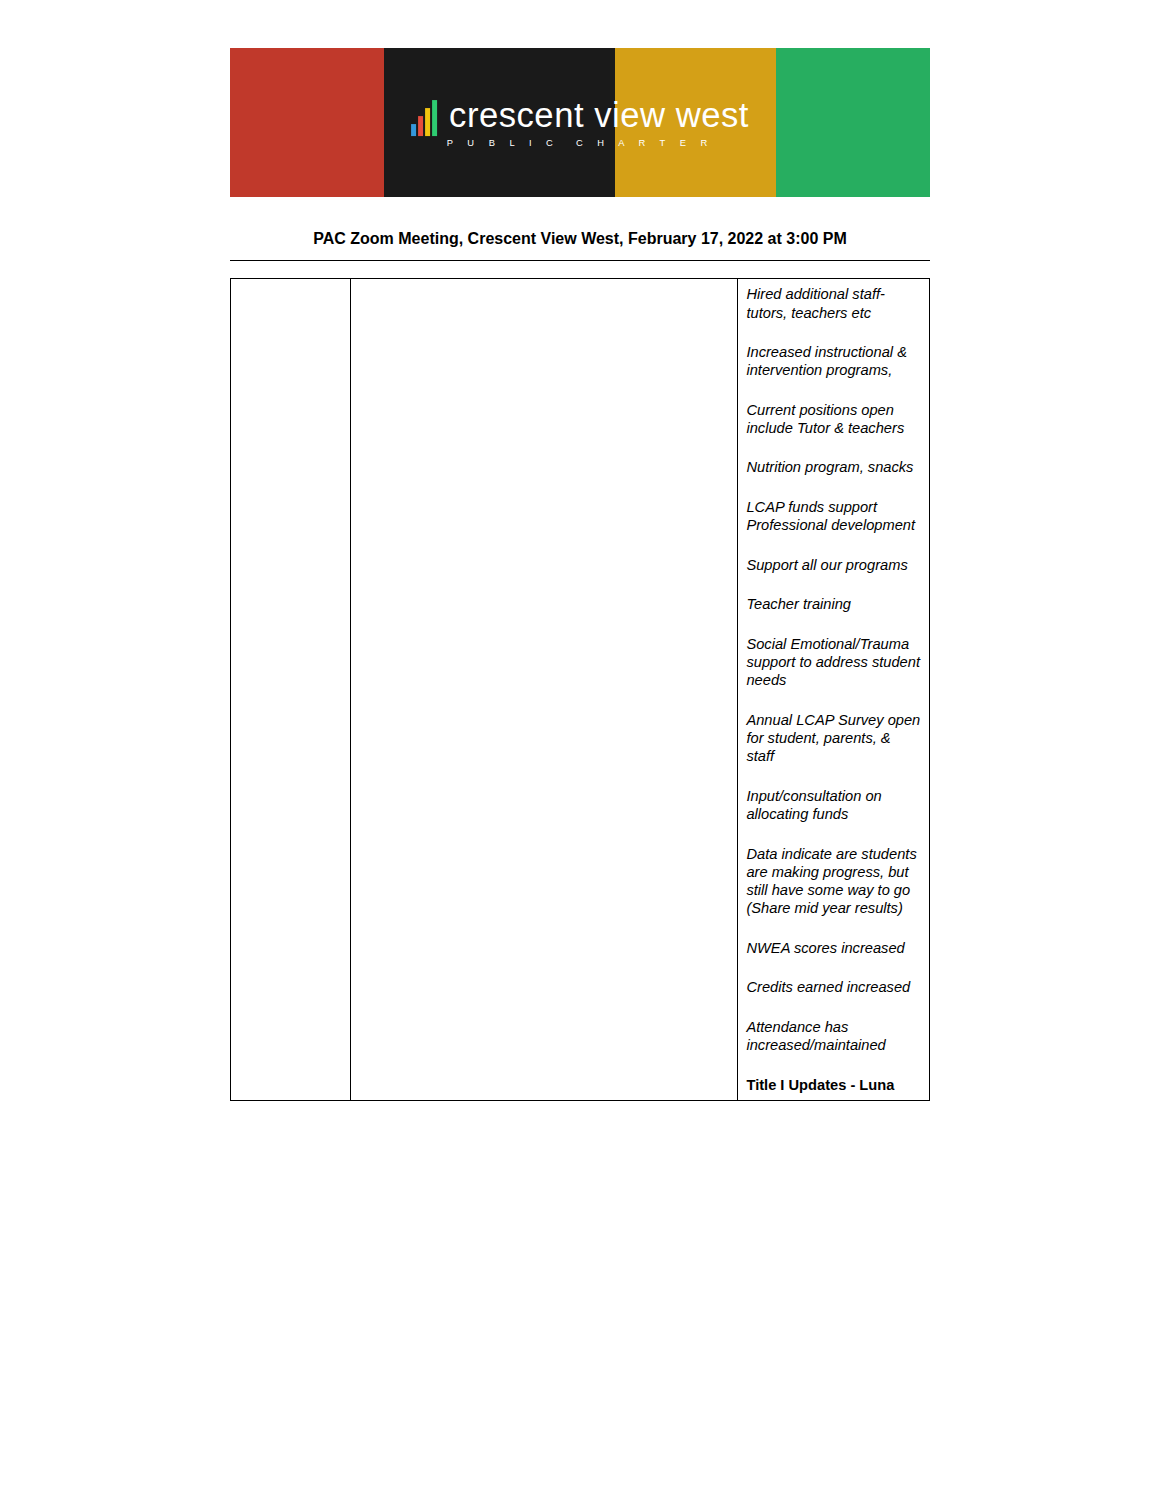crescent view west P U B L I C C H A R T E R
PAC Zoom Meeting, Crescent View West, February 17, 2022 at 3:00 PM
| | | Hired additional staff-tutors, teachers etc Increased instructional & intervention programs, Current positions open include Tutor & teachers Nutrition program, snacks LCAP funds support Professional development Support all our programs Teacher training Social Emotional/Trauma support to address student needs Annual LCAP Survey open for student, parents, & staff Input/consultation on allocating funds Data indicate are students are making progress, but still have some way to go (Share mid year results) NWEA scores increased Credits earned increased Attendance has increased/maintained Title I Updates - Luna |